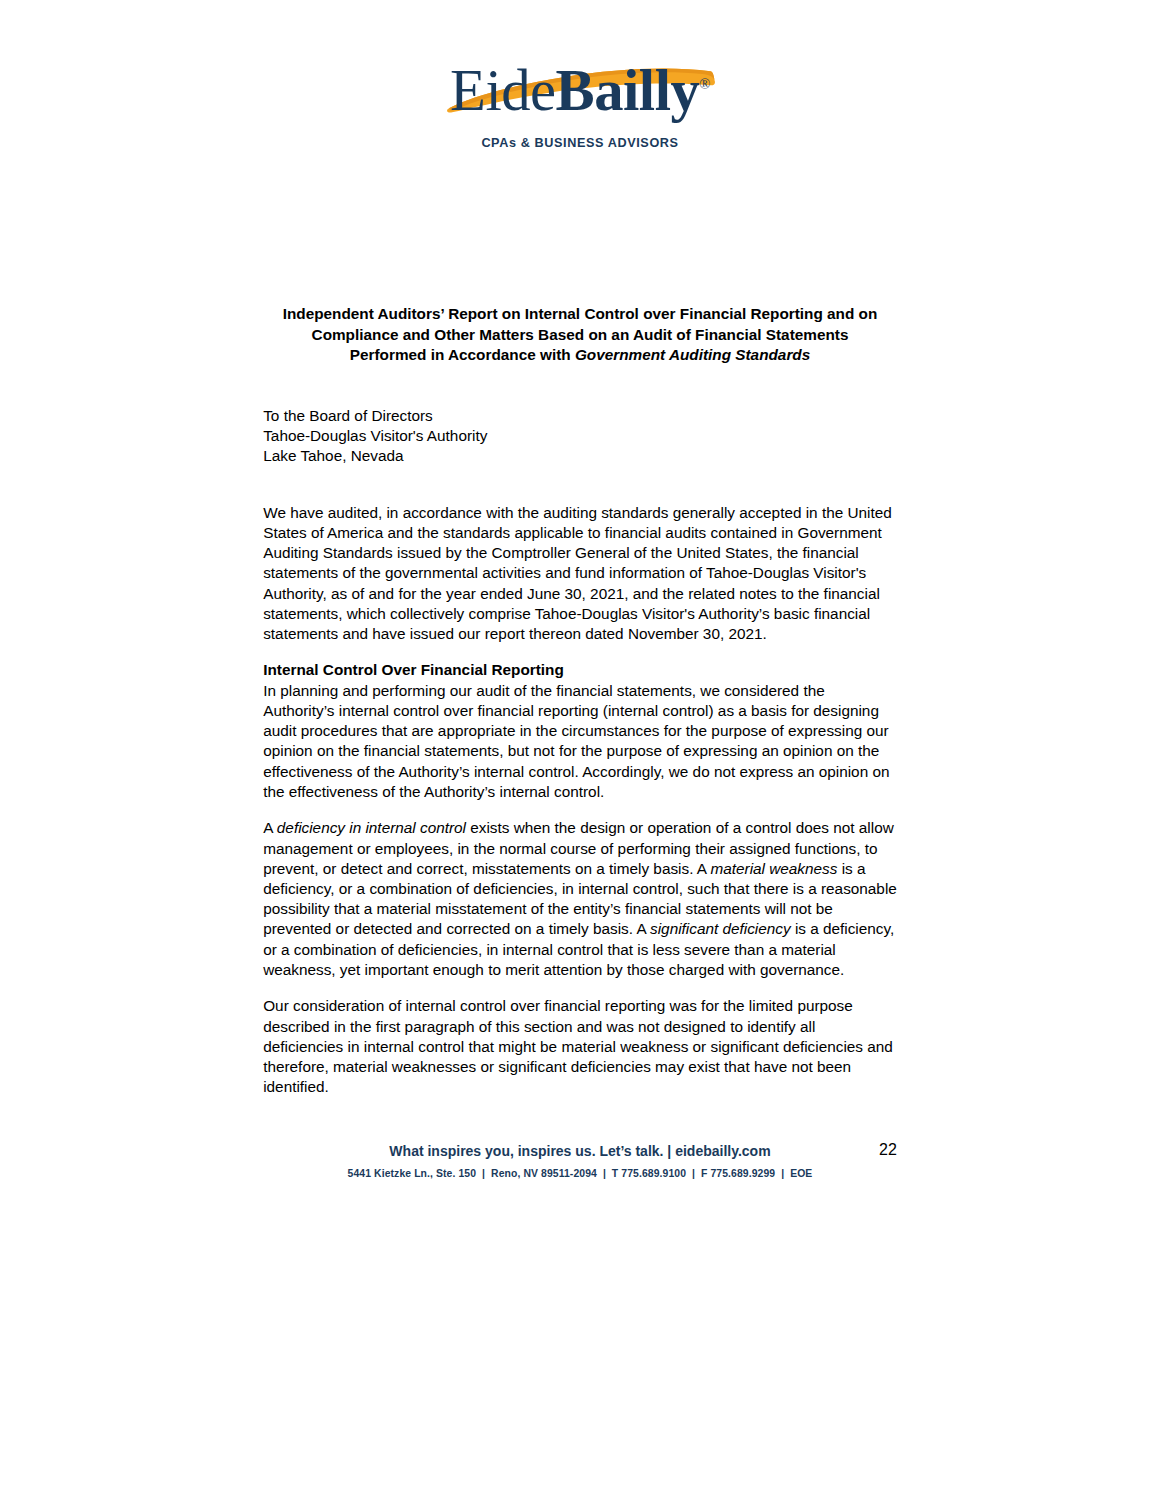Eide Bailly®
CPAs & BUSINESS ADVISORS
Independent Auditors’ Report on Internal Control over Financial Reporting and on
Compliance and Other Matters Based on an Audit of Financial Statements
Performed in Accordance with Government Auditing Standards
To the Board of Directors
Tahoe-Douglas Visitor's Authority
Lake Tahoe, Nevada
We have audited, in accordance with the auditing standards generally accepted in the United States of America and the standards applicable to financial audits contained in Government Auditing Standards issued by the Comptroller General of the United States, the financial statements of the governmental activities and fund information of Tahoe-Douglas Visitor's Authority, as of and for the year ended June 30, 2021, and the related notes to the financial statements, which collectively comprise Tahoe-Douglas Visitor's Authority’s basic financial statements and have issued our report thereon dated November 30, 2021.
Internal Control Over Financial Reporting
In planning and performing our audit of the financial statements, we considered the Authority’s internal control over financial reporting (internal control) as a basis for designing audit procedures that are appropriate in the circumstances for the purpose of expressing our opinion on the financial statements, but not for the purpose of expressing an opinion on the effectiveness of the Authority’s internal control. Accordingly, we do not express an opinion on the effectiveness of the Authority’s internal control.
A deficiency in internal control exists when the design or operation of a control does not allow management or employees, in the normal course of performing their assigned functions, to prevent, or detect and correct, misstatements on a timely basis. A material weakness is a deficiency, or a combination of deficiencies, in internal control, such that there is a reasonable possibility that a material misstatement of the entity’s financial statements will not be prevented or detected and corrected on a timely basis. A significant deficiency is a deficiency, or a combination of deficiencies, in internal control that is less severe than a material weakness, yet important enough to merit attention by those charged with governance.
Our consideration of internal control over financial reporting was for the limited purpose described in the first paragraph of this section and was not designed to identify all deficiencies in internal control that might be material weakness or significant deficiencies and therefore, material weaknesses or significant deficiencies may exist that have not been identified.
22
What inspires you, inspires us. Let’s talk. | eidebailly.com
5441 Kietzke Ln., Ste. 150 | Reno, NV 89511-2094 | T 775.689.9100 | F 775.689.9299 | EOE